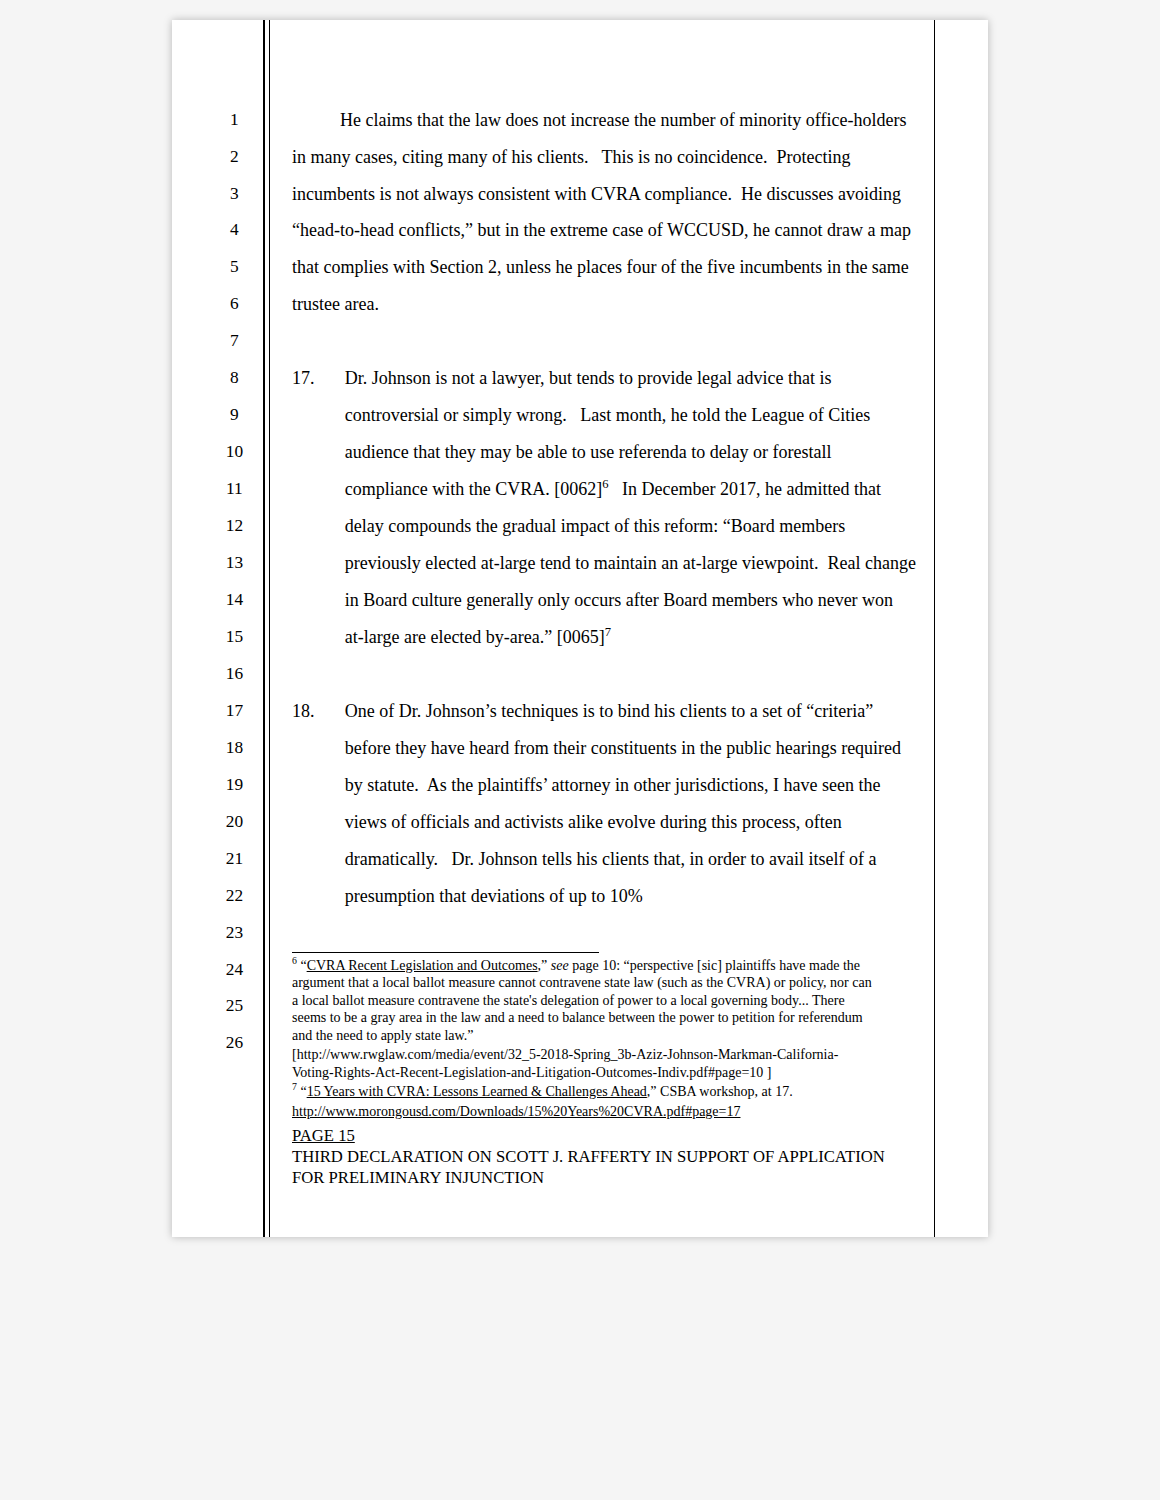1
2
3
4
5
6
7
8
9
10
11
12
13
14
15
16
17
18
19
20
21
22
23
24
25
26
He claims that the law does not increase the number of minority office-holders in many cases, citing many of his clients. This is no coincidence. Protecting incumbents is not always consistent with CVRA compliance. He discusses avoiding “head-to-head conflicts,” but in the extreme case of WCCUSD, he cannot draw a map that complies with Section 2, unless he places four of the five incumbents in the same trustee area.
17.
Dr. Johnson is not a lawyer, but tends to provide legal advice that is controversial or simply wrong. Last month, he told the League of Cities audience that they may be able to use referenda to delay or forestall compliance with the CVRA. [0062]6 In December 2017, he admitted that delay compounds the gradual impact of this reform: “Board members previously elected at-large tend to maintain an at-large viewpoint. Real change in Board culture generally only occurs after Board members who never won at-large are elected by-area.” [0065]7
18.
One of Dr. Johnson’s techniques is to bind his clients to a set of “criteria” before they have heard from their constituents in the public hearings required by statute. As the plaintiffs’ attorney in other jurisdictions, I have seen the views of officials and activists alike evolve during this process, often dramatically. Dr. Johnson tells his clients that, in order to avail itself of a presumption that deviations of up to 10%
6 “CVRA Recent Legislation and Outcomes,” see page 10: “perspective [sic] plaintiffs have made the argument that a local ballot measure cannot contravene state law (such as the CVRA) or policy, nor can a local ballot measure contravene the state's delegation of power to a local governing body... There seems to be a gray area in the law and a need to balance between the power to petition for referendum and the need to apply state law.”
[http://www.rwglaw.com/media/event/32_5-2018-Spring_3b-Aziz-Johnson-Markman-California-Voting-Rights-Act-Recent-Legislation-and-Litigation-Outcomes-Indiv.pdf#page=10 ]
7 “15 Years with CVRA: Lessons Learned & Challenges Ahead,” CSBA workshop, at 17.
http://www.morongousd.com/Downloads/15%20Years%20CVRA.pdf#page=17
PAGE 15
THIRD DECLARATION ON SCOTT J. RAFFERTY IN SUPPORT OF APPLICATION FOR PRELIMINARY INJUNCTION